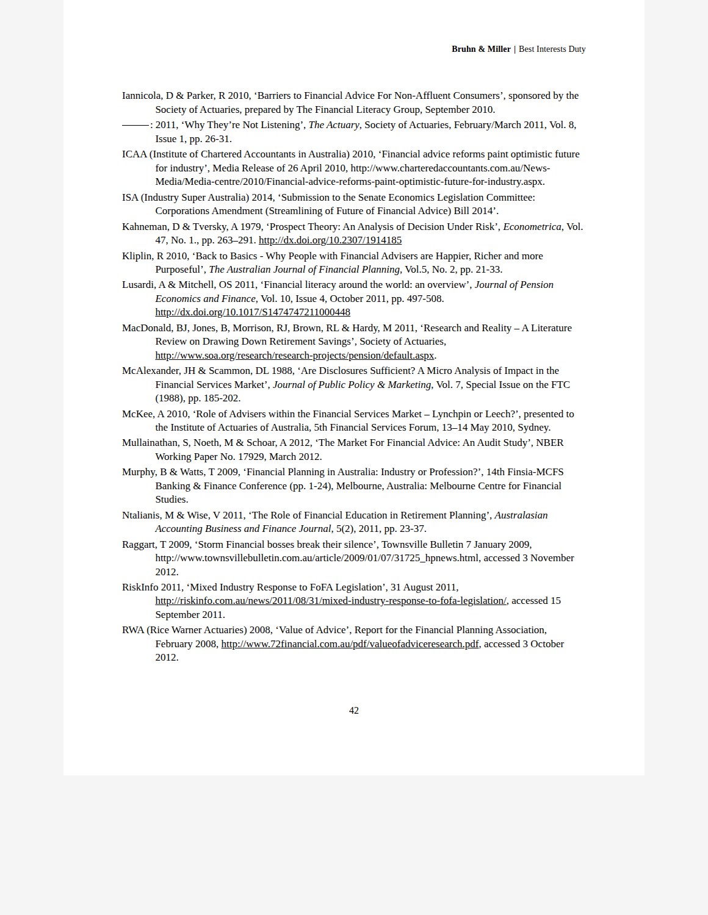Bruhn & Miller|Best Interests Duty
Iannicola, D & Parker, R 2010, ‘Barriers to Financial Advice For Non-Affluent Consumers’, sponsored by the Society of Actuaries, prepared by The Financial Literacy Group, September 2010.
: 2011, ‘Why They’re Not Listening’, The Actuary, Society of Actuaries, February/March 2011, Vol. 8, Issue 1, pp. 26-31.
ICAA (Institute of Chartered Accountants in Australia) 2010, ‘Financial advice reforms paint optimistic future for industry’, Media Release of 26 April 2010, http://www.charteredaccountants.com.au/News-Media/Media-centre/2010/Financial-advice-reforms-paint-optimistic-future-for-industry.aspx.
ISA (Industry Super Australia) 2014, ‘Submission to the Senate Economics Legislation Committee: Corporations Amendment (Streamlining of Future of Financial Advice) Bill 2014’.
Kahneman, D & Tversky, A 1979, ‘Prospect Theory: An Analysis of Decision Under Risk’, Econometrica, Vol. 47, No. 1., pp. 263–291. http://dx.doi.org/10.2307/1914185
Kliplin, R 2010, ‘Back to Basics - Why People with Financial Advisers are Happier, Richer and more Purposeful’, The Australian Journal of Financial Planning, Vol.5, No. 2, pp. 21-33.
Lusardi, A & Mitchell, OS 2011, ‘Financial literacy around the world: an overview’, Journal of Pension Economics and Finance, Vol. 10, Issue 4, October 2011, pp. 497-508. http://dx.doi.org/10.1017/S1474747211000448
MacDonald, BJ, Jones, B, Morrison, RJ, Brown, RL & Hardy, M 2011, ‘Research and Reality – A Literature Review on Drawing Down Retirement Savings’, Society of Actuaries, http://www.soa.org/research/research-projects/pension/default.aspx.
McAlexander, JH & Scammon, DL 1988, ‘Are Disclosures Sufficient? A Micro Analysis of Impact in the Financial Services Market’, Journal of Public Policy & Marketing, Vol. 7, Special Issue on the FTC (1988), pp. 185-202.
McKee, A 2010, ‘Role of Advisers within the Financial Services Market – Lynchpin or Leech?’, presented to the Institute of Actuaries of Australia, 5th Financial Services Forum, 13–14 May 2010, Sydney.
Mullainathan, S, Noeth, M & Schoar, A 2012, ‘The Market For Financial Advice: An Audit Study’, NBER Working Paper No. 17929, March 2012.
Murphy, B & Watts, T 2009, ‘Financial Planning in Australia: Industry or Profession?’, 14th Finsia-MCFS Banking & Finance Conference (pp. 1-24), Melbourne, Australia: Melbourne Centre for Financial Studies.
Ntalianis, M & Wise, V 2011, ‘The Role of Financial Education in Retirement Planning’, Australasian Accounting Business and Finance Journal, 5(2), 2011, pp. 23-37.
Raggart, T 2009, ‘Storm Financial bosses break their silence’, Townsville Bulletin 7 January 2009, http://www.townsvillebulletin.com.au/article/2009/01/07/31725_hpnews.html, accessed 3 November 2012.
RiskInfo 2011, ‘Mixed Industry Response to FoFA Legislation’, 31 August 2011, http://riskinfo.com.au/news/2011/08/31/mixed-industry-response-to-fofa-legislation/, accessed 15 September 2011.
RWA (Rice Warner Actuaries) 2008, ‘Value of Advice’, Report for the Financial Planning Association, February 2008, http://www.72financial.com.au/pdf/valueofadviceresearch.pdf, accessed 3 October 2012.
42